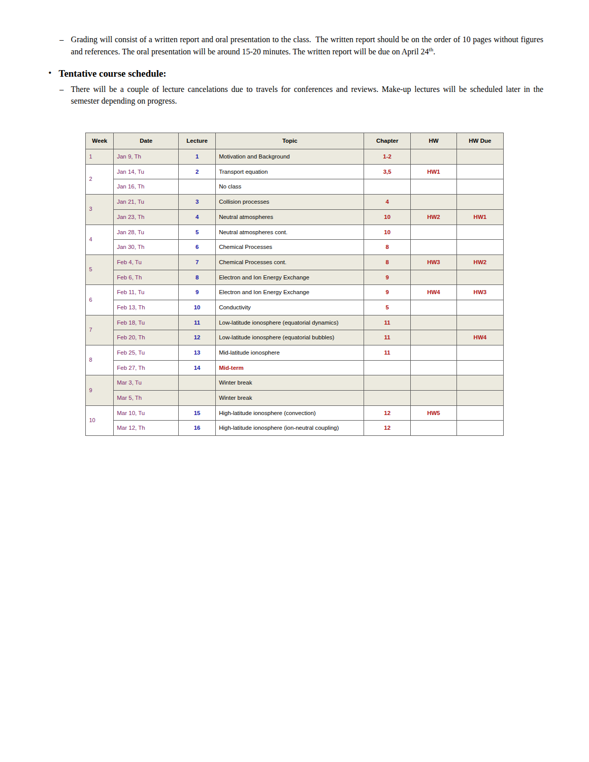Grading will consist of a written report and oral presentation to the class. The written report should be on the order of 10 pages without figures and references. The oral presentation will be around 15-20 minutes. The written report will be due on April 24th.
Tentative course schedule:
There will be a couple of lecture cancelations due to travels for conferences and reviews. Make-up lectures will be scheduled later in the semester depending on progress.
| Week | Date | Lecture | Topic | Chapter | HW | HW Due |
| --- | --- | --- | --- | --- | --- | --- |
| 1 | Jan 9, Th | 1 | Motivation and Background | 1-2 | | |
| 2 | Jan 14, Tu | 2 | Transport equation | 3,5 | HW1 | |
| Jan 16, Th | | No class | | | |
| 3 | Jan 21, Tu | 3 | Collision processes | 4 | | |
| Jan 23, Th | 4 | Neutral atmospheres | 10 | HW2 | HW1 |
| 4 | Jan 28, Tu | 5 | Neutral atmospheres cont. | 10 | | |
| Jan 30, Th | 6 | Chemical Processes | 8 | | |
| 5 | Feb 4, Tu | 7 | Chemical Processes cont. | 8 | HW3 | HW2 |
| Feb 6, Th | 8 | Electron and Ion Energy Exchange | 9 | | |
| 6 | Feb 11, Tu | 9 | Electron and Ion Energy Exchange | 9 | HW4 | HW3 |
| Feb 13, Th | 10 | Conductivity | 5 | | |
| 7 | Feb 18, Tu | 11 | Low-latitude ionosphere (equatorial dynamics) | 11 | | |
| Feb 20, Th | 12 | Low-latitude ionosphere (equatorial bubbles) | 11 | | HW4 |
| 8 | Feb 25, Tu | 13 | Mid-latitude ionosphere | 11 | | |
| Feb 27, Th | 14 | Mid-term | | | |
| 9 | Mar 3, Tu | | Winter break | | | |
| Mar 5, Th | | Winter break | | | |
| 10 | Mar 10, Tu | 15 | High-latitude ionosphere (convection) | 12 | HW5 | |
| Mar 12, Th | 16 | High-latitude ionosphere (ion-neutral coupling) | 12 | | |